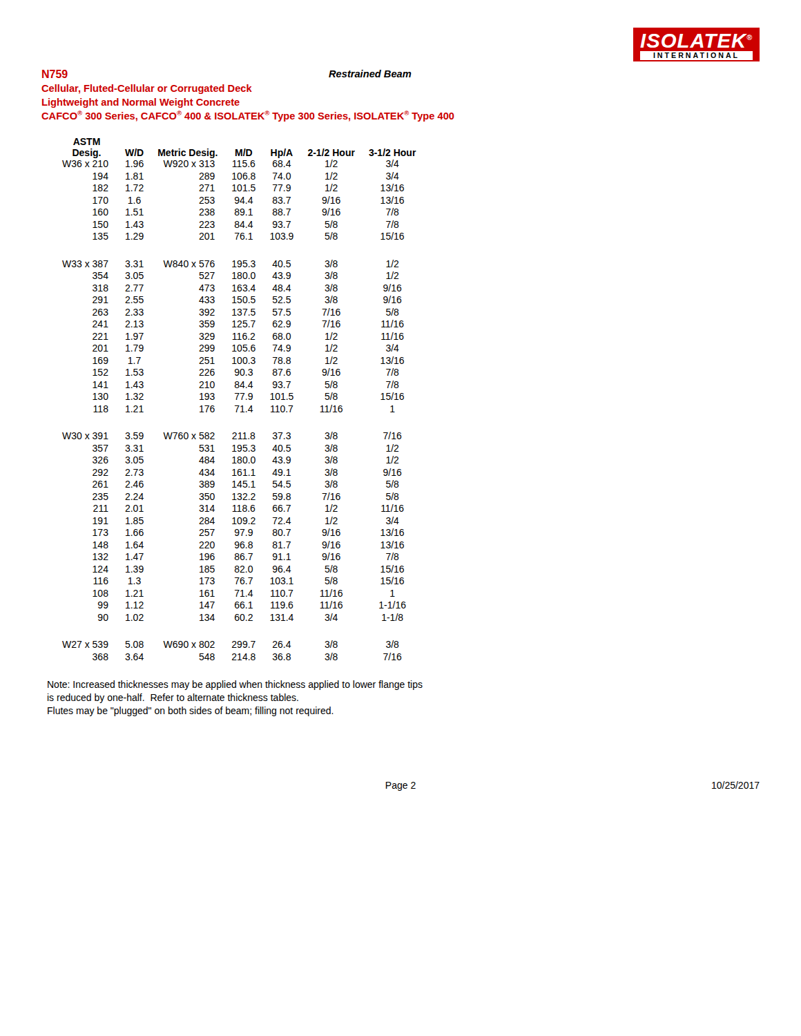ISOLATEK®INTERNATIONAL
N759 Restrained Beam
Cellular, Fluted-Cellular or Corrugated Deck
Lightweight and Normal Weight Concrete
CAFCO® 300 Series, CAFCO® 400 & ISOLATEK® Type 300 Series, ISOLATEK® Type 400
| ASTM Desig. | W/D | Metric Desig. | M/D | Hp/A | 2-1/2 Hour | 3-1/2 Hour |
| --- | --- | --- | --- | --- | --- | --- |
| W36 x 210 | 1.96 | W920 x 313 | 115.6 | 68.4 | 1/2 | 3/4 |
| 194 | 1.81 | 289 | 106.8 | 74.0 | 1/2 | 3/4 |
| 182 | 1.72 | 271 | 101.5 | 77.9 | 1/2 | 13/16 |
| 170 | 1.6 | 253 | 94.4 | 83.7 | 9/16 | 13/16 |
| 160 | 1.51 | 238 | 89.1 | 88.7 | 9/16 | 7/8 |
| 150 | 1.43 | 223 | 84.4 | 93.7 | 5/8 | 7/8 |
| 135 | 1.29 | 201 | 76.1 | 103.9 | 5/8 | 15/16 |
| W33 x 387 | 3.31 | W840 x 576 | 195.3 | 40.5 | 3/8 | 1/2 |
| 354 | 3.05 | 527 | 180.0 | 43.9 | 3/8 | 1/2 |
| 318 | 2.77 | 473 | 163.4 | 48.4 | 3/8 | 9/16 |
| 291 | 2.55 | 433 | 150.5 | 52.5 | 3/8 | 9/16 |
| 263 | 2.33 | 392 | 137.5 | 57.5 | 7/16 | 5/8 |
| 241 | 2.13 | 359 | 125.7 | 62.9 | 7/16 | 11/16 |
| 221 | 1.97 | 329 | 116.2 | 68.0 | 1/2 | 11/16 |
| 201 | 1.79 | 299 | 105.6 | 74.9 | 1/2 | 3/4 |
| 169 | 1.7 | 251 | 100.3 | 78.8 | 1/2 | 13/16 |
| 152 | 1.53 | 226 | 90.3 | 87.6 | 9/16 | 7/8 |
| 141 | 1.43 | 210 | 84.4 | 93.7 | 5/8 | 7/8 |
| 130 | 1.32 | 193 | 77.9 | 101.5 | 5/8 | 15/16 |
| 118 | 1.21 | 176 | 71.4 | 110.7 | 11/16 | 1 |
| W30 x 391 | 3.59 | W760 x 582 | 211.8 | 37.3 | 3/8 | 7/16 |
| 357 | 3.31 | 531 | 195.3 | 40.5 | 3/8 | 1/2 |
| 326 | 3.05 | 484 | 180.0 | 43.9 | 3/8 | 1/2 |
| 292 | 2.73 | 434 | 161.1 | 49.1 | 3/8 | 9/16 |
| 261 | 2.46 | 389 | 145.1 | 54.5 | 3/8 | 5/8 |
| 235 | 2.24 | 350 | 132.2 | 59.8 | 7/16 | 5/8 |
| 211 | 2.01 | 314 | 118.6 | 66.7 | 1/2 | 11/16 |
| 191 | 1.85 | 284 | 109.2 | 72.4 | 1/2 | 3/4 |
| 173 | 1.66 | 257 | 97.9 | 80.7 | 9/16 | 13/16 |
| 148 | 1.64 | 220 | 96.8 | 81.7 | 9/16 | 13/16 |
| 132 | 1.47 | 196 | 86.7 | 91.1 | 9/16 | 7/8 |
| 124 | 1.39 | 185 | 82.0 | 96.4 | 5/8 | 15/16 |
| 116 | 1.3 | 173 | 76.7 | 103.1 | 5/8 | 15/16 |
| 108 | 1.21 | 161 | 71.4 | 110.7 | 11/16 | 1 |
| 99 | 1.12 | 147 | 66.1 | 119.6 | 11/16 | 1-1/16 |
| 90 | 1.02 | 134 | 60.2 | 131.4 | 3/4 | 1-1/8 |
| W27 x 539 | 5.08 | W690 x 802 | 299.7 | 26.4 | 3/8 | 3/8 |
| 368 | 3.64 | 548 | 214.8 | 36.8 | 3/8 | 7/16 |
Note: Increased thicknesses may be applied when thickness applied to lower flange tips
is reduced by one-half. Refer to alternate thickness tables.
Flutes may be "plugged" on both sides of beam; filling not required.
Page 2
10/25/2017